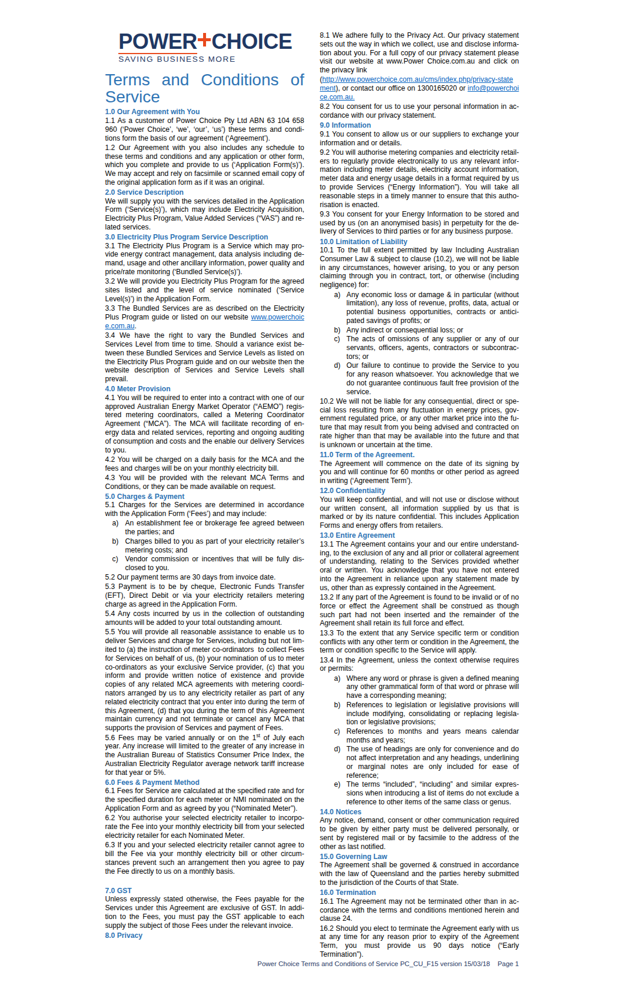POWER CHOICE
SAVING BUSINESS MORE
Terms and Conditions of Service
1.0 Our Agreement with You
1.1 As a customer of Power Choice Pty Ltd ABN 63 104 658 960 (‘Power Choice’, ‘we’, ‘our’, ‘us’) these terms and conditions form the basis of our agreement (‘Agreement’).
1.2 Our Agreement with you also includes any schedule to these terms and conditions and any application or other form, which you complete and provide to us (‘Application Form(s)’). We may accept and rely on facsimile or scanned email copy of the original application form as if it was an original.
2.0 Service Description
We will supply you with the services detailed in the Application Form (‘Service(s)’), which may include Electricity Acquisition, Electricity Plus Program, Value Added Services (“VAS”) and related services.
3.0 Electricity Plus Program Service Description
3.1 The Electricity Plus Program is a Service which may provide energy contract management, data analysis including demand, usage and other ancillary information, power quality and price/rate monitoring (‘Bundled Service(s)’).
3.2 We will provide you Electricity Plus Program for the agreed sites listed and the level of service nominated (‘Service Level(s)’) in the Application Form.
3.3 The Bundled Services are as described on the Electricity Plus Program guide or listed on our website www.powerchoice.com.au.
3.4 We have the right to vary the Bundled Services and Services Level from time to time. Should a variance exist between these Bundled Services and Service Levels as listed on the Electricity Plus Program guide and on our website then the website description of Services and Service Levels shall prevail.
4.0 Meter Provision
4.1 You will be required to enter into a contract with one of our approved Australian Energy Market Operator (“AEMO”) registered metering coordinators, called a Metering Coordinator Agreement (“MCA”). The MCA will facilitate recording of energy data and related services, reporting and ongoing auditing of consumption and costs and the enable our delivery Services to you.
4.2 You will be charged on a daily basis for the MCA and the fees and charges will be on your monthly electricity bill.
4.3 You will be provided with the relevant MCA Terms and Conditions, or they can be made available on request.
5.0 Charges & Payment
5.1 Charges for the Services are determined in accordance with the Application Form (‘Fees’) and may include:
An establishment fee or brokerage fee agreed between the parties; and
Charges billed to you as part of your electricity retailer’s metering costs; and
Vendor commission or incentives that will be fully disclosed to you.
5.2 Our payment terms are 30 days from invoice date.
5.3 Payment is to be by cheque, Electronic Funds Transfer (EFT), Direct Debit or via your electricity retailers metering charge as agreed in the Application Form.
5.4 Any costs incurred by us in the collection of outstanding amounts will be added to your total outstanding amount.
5.5 You will provide all reasonable assistance to enable us to deliver Services and charge for Services, including but not limited to (a) the instruction of meter co-ordinators to collect Fees for Services on behalf of us, (b) your nomination of us to meter co-ordinators as your exclusive Service provider, (c) that you inform and provide written notice of existence and provide copies of any related MCA agreements with metering coordinators arranged by us to any electricity retailer as part of any related electricity contract that you enter into during the term of this Agreement, (d) that you during the term of this Agreement maintain currency and not terminate or cancel any MCA that supports the provision of Services and payment of Fees.
5.6 Fees may be varied annually or on the 1st of July each year. Any increase will limited to the greater of any increase in the Australian Bureau of Statistics Consumer Price Index, the Australian Electricity Regulator average network tariff increase for that year or 5%.
6.0 Fees & Payment Method
6.1 Fees for Service are calculated at the specified rate and for the specified duration for each meter or NMI nominated on the Application Form and as agreed by you (“Nominated Meter”).
6.2 You authorise your selected electricity retailer to incorporate the Fee into your monthly electricity bill from your selected electricity retailer for each Nominated Meter.
6.3 If you and your selected electricity retailer cannot agree to bill the Fee via your monthly electricity bill or other circumstances prevent such an arrangement then you agree to pay the Fee directly to us on a monthly basis.
7.0 GST
Unless expressly stated otherwise, the Fees payable for the Services under this Agreement are exclusive of GST. In addition to the Fees, you must pay the GST applicable to each supply the subject of those Fees under the relevant invoice.
8.0 Privacy
8.1 We adhere fully to the Privacy Act. Our privacy statement sets out the way in which we collect, use and disclose information about you. For a full copy of our privacy statement please visit our website at www.Power Choice.com.au and click on the privacy link
(http://www.powerchoice.com.au/cms/index.php/privacy-statement), or contact our office on 1300165020 or info@powerchoice.com.au.
8.2 You consent for us to use your personal information in accordance with our privacy statement.
9.0 Information
9.1 You consent to allow us or our suppliers to exchange your information and or details.
9.2 You will authorise metering companies and electricity retailers to regularly provide electronically to us any relevant information including meter details, electricity account information, meter data and energy usage details in a format required by us to provide Services (“Energy Information”). You will take all reasonable steps in a timely manner to ensure that this authorisation is enacted.
9.3 You consent for your Energy Information to be stored and used by us (on an anonymised basis) in perpetuity for the delivery of Services to third parties or for any business purpose.
10.0 Limitation of Liability
10.1 To the full extent permitted by law Including Australian Consumer Law & subject to clause (10.2), we will not be liable in any circumstances, however arising, to you or any person claiming through you in contract, tort, or otherwise (including negligence) for:
Any economic loss or damage & in particular (without limitation), any loss of revenue, profits, data, actual or potential business opportunities, contracts or anticipated savings of profits; or
Any indirect or consequential loss; or
The acts of omissions of any supplier or any of our servants, officers, agents, contractors or subcontractors; or
Our failure to continue to provide the Service to you for any reason whatsoever. You acknowledge that we do not guarantee continuous fault free provision of the service.
10.2 We will not be liable for any consequential, direct or special loss resulting from any fluctuation in energy prices, government regulated price, or any other market price into the future that may result from you being advised and contracted on rate higher than that may be available into the future and that is unknown or uncertain at the time.
11.0 Term of the Agreement.
The Agreement will commence on the date of its signing by you and will continue for 60 months or other period as agreed in writing (‘Agreement Term’).
12.0 Confidentiality
You will keep confidential, and will not use or disclose without our written consent, all information supplied by us that is marked or by its nature confidential. This includes Application Forms and energy offers from retailers.
13.0 Entire Agreement
13.1 The Agreement contains your and our entire understanding, to the exclusion of any and all prior or collateral agreement of understanding, relating to the Services provided whether oral or written. You acknowledge that you have not entered into the Agreement in reliance upon any statement made by us, other than as expressly contained in the Agreement.
13.2 If any part of the Agreement is found to be invalid or of no force or effect the Agreement shall be construed as though such part had not been inserted and the remainder of the Agreement shall retain its full force and effect.
13.3 To the extent that any Service specific term or condition conflicts with any other term or condition in the Agreement, the term or condition specific to the Service will apply.
13.4 In the Agreement, unless the context otherwise requires or permits:
Where any word or phrase is given a defined meaning any other grammatical form of that word or phrase will have a corresponding meaning;
References to legislation or legislative provisions will include modifying, consolidating or replacing legislation or legislative provisions;
References to months and years means calendar months and years;
The use of headings are only for convenience and do not affect interpretation and any headings, underlining or marginal notes are only included for ease of reference;
The terms “included”, “including” and similar expressions when introducing a list of items do not exclude a reference to other items of the same class or genus.
14.0 Notices
Any notice, demand, consent or other communication required to be given by either party must be delivered personally, or sent by registered mail or by facsimile to the address of the other as last notified.
15.0 Governing Law
The Agreement shall be governed & construed in accordance with the law of Queensland and the parties hereby submitted to the jurisdiction of the Courts of that State.
16.0 Termination
16.1 The Agreement may not be terminated other than in accordance with the terms and conditions mentioned herein and clause 24.
16.2 Should you elect to terminate the Agreement early with us at any time for any reason prior to expiry of the Agreement Term, you must provide us 90 days notice (“Early Termination”).
Power Choice Terms and Conditions of Service PC_CU_F15 version 15/03/18 Page 1